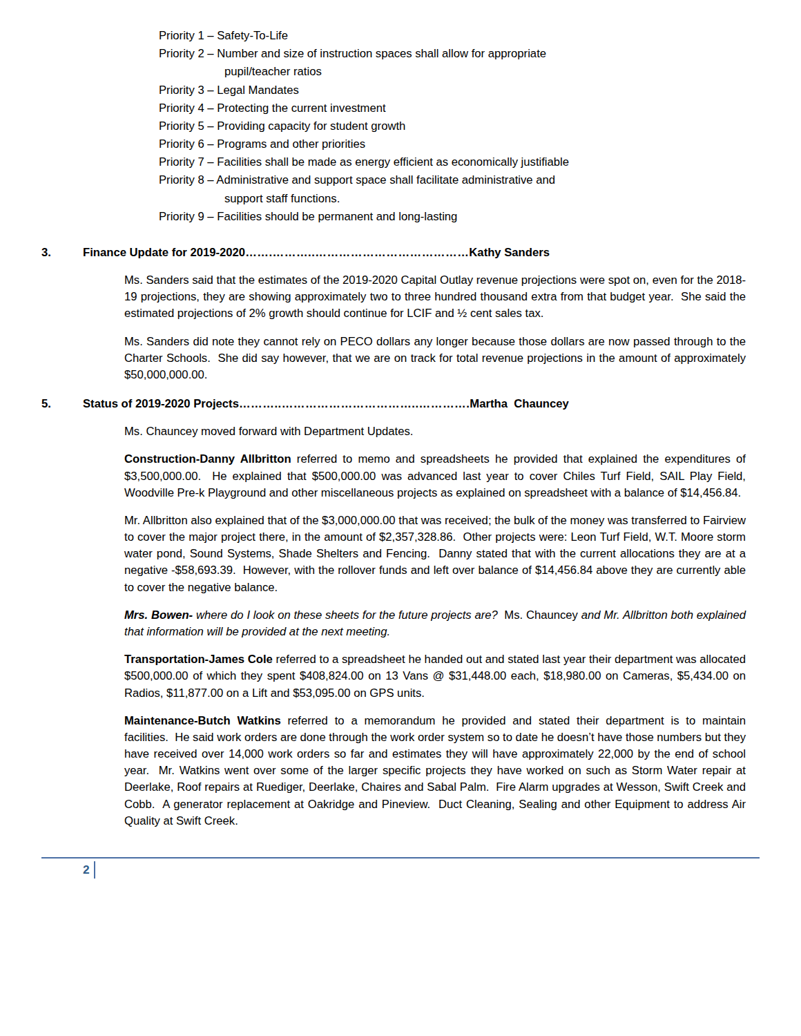Priority 1 – Safety-To-Life
Priority 2 – Number and size of instruction spaces shall allow for appropriate
pupil/teacher ratios
Priority 3 – Legal Mandates
Priority 4 – Protecting the current investment
Priority 5 – Providing capacity for student growth
Priority 6 – Programs and other priorities
Priority 7 – Facilities shall be made as energy efficient as economically justifiable
Priority 8 – Administrative and support space shall facilitate administrative and
support staff functions.
Priority 9 – Facilities should be permanent and long-lasting
3.
Finance Update for 2019-2020…….………..…………………………………Kathy Sanders
Ms. Sanders said that the estimates of the 2019-2020 Capital Outlay revenue projections were spot on, even for the 2018-19 projections, they are showing approximately two to three hundred thousand extra from that budget year. She said the estimated projections of 2% growth should continue for LCIF and ½ cent sales tax.
Ms. Sanders did note they cannot rely on PECO dollars any longer because those dollars are now passed through to the Charter Schools. She did say however, that we are on track for total revenue projections in the amount of approximately $50,000,000.00.
5.
Status of 2019-2020 Projects………..……………………………..…………. Martha Chauncey
Ms. Chauncey moved forward with Department Updates.
Construction-Danny Allbritton referred to memo and spreadsheets he provided that explained the expenditures of $3,500,000.00. He explained that $500,000.00 was advanced last year to cover Chiles Turf Field, SAIL Play Field, Woodville Pre-k Playground and other miscellaneous projects as explained on spreadsheet with a balance of $14,456.84.
Mr. Allbritton also explained that of the $3,000,000.00 that was received; the bulk of the money was transferred to Fairview to cover the major project there, in the amount of $2,357,328.86. Other projects were: Leon Turf Field, W.T. Moore storm water pond, Sound Systems, Shade Shelters and Fencing. Danny stated that with the current allocations they are at a negative -$58,693.39. However, with the rollover funds and left over balance of $14,456.84 above they are currently able to cover the negative balance.
Mrs. Bowen- where do I look on these sheets for the future projects are? Ms. Chauncey and Mr. Allbritton both explained that information will be provided at the next meeting.
Transportation-James Cole referred to a spreadsheet he handed out and stated last year their department was allocated $500,000.00 of which they spent $408,824.00 on 13 Vans @ $31,448.00 each, $18,980.00 on Cameras, $5,434.00 on Radios, $11,877.00 on a Lift and $53,095.00 on GPS units.
Maintenance-Butch Watkins referred to a memorandum he provided and stated their department is to maintain facilities. He said work orders are done through the work order system so to date he doesn’t have those numbers but they have received over 14,000 work orders so far and estimates they will have approximately 22,000 by the end of school year. Mr. Watkins went over some of the larger specific projects they have worked on such as Storm Water repair at Deerlake, Roof repairs at Ruediger, Deerlake, Chaires and Sabal Palm. Fire Alarm upgrades at Wesson, Swift Creek and Cobb. A generator replacement at Oakridge and Pineview. Duct Cleaning, Sealing and other Equipment to address Air Quality at Swift Creek.
2